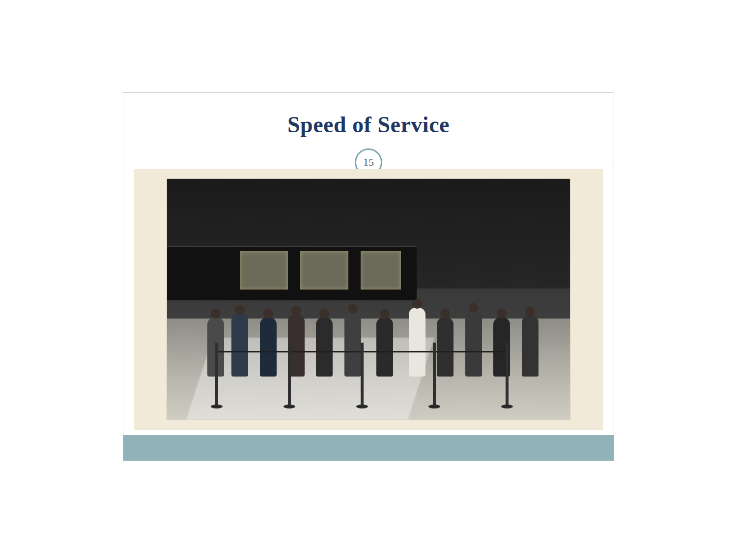Speed of Service
15